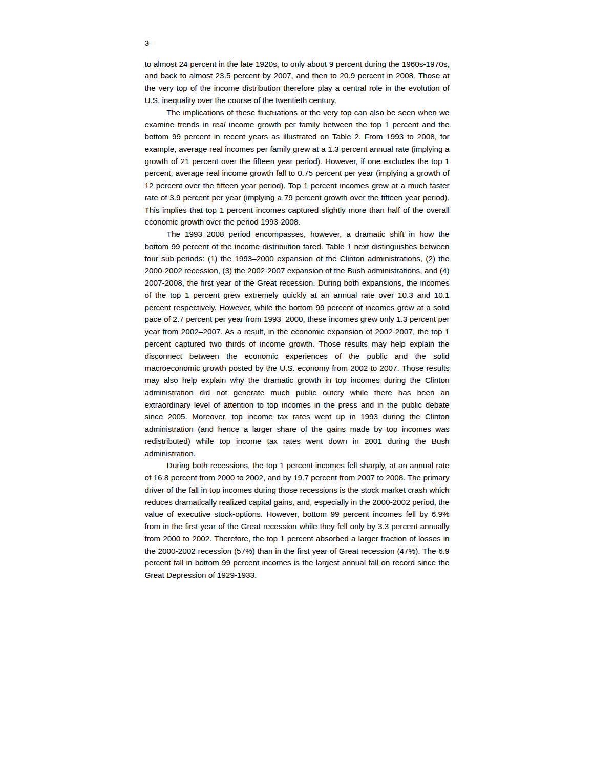3
to almost 24 percent in the late 1920s, to only about 9 percent during the 1960s-1970s, and back to almost 23.5 percent by 2007, and then to 20.9 percent in 2008. Those at the very top of the income distribution therefore play a central role in the evolution of U.S. inequality over the course of the twentieth century.
The implications of these fluctuations at the very top can also be seen when we examine trends in real income growth per family between the top 1 percent and the bottom 99 percent in recent years as illustrated on Table 2. From 1993 to 2008, for example, average real incomes per family grew at a 1.3 percent annual rate (implying a growth of 21 percent over the fifteen year period). However, if one excludes the top 1 percent, average real income growth fall to 0.75 percent per year (implying a growth of 12 percent over the fifteen year period). Top 1 percent incomes grew at a much faster rate of 3.9 percent per year (implying a 79 percent growth over the fifteen year period). This implies that top 1 percent incomes captured slightly more than half of the overall economic growth over the period 1993-2008.
The 1993–2008 period encompasses, however, a dramatic shift in how the bottom 99 percent of the income distribution fared. Table 1 next distinguishes between four sub-periods: (1) the 1993–2000 expansion of the Clinton administrations, (2) the 2000-2002 recession, (3) the 2002-2007 expansion of the Bush administrations, and (4) 2007-2008, the first year of the Great recession. During both expansions, the incomes of the top 1 percent grew extremely quickly at an annual rate over 10.3 and 10.1 percent respectively. However, while the bottom 99 percent of incomes grew at a solid pace of 2.7 percent per year from 1993–2000, these incomes grew only 1.3 percent per year from 2002–2007. As a result, in the economic expansion of 2002-2007, the top 1 percent captured two thirds of income growth. Those results may help explain the disconnect between the economic experiences of the public and the solid macroeconomic growth posted by the U.S. economy from 2002 to 2007. Those results may also help explain why the dramatic growth in top incomes during the Clinton administration did not generate much public outcry while there has been an extraordinary level of attention to top incomes in the press and in the public debate since 2005. Moreover, top income tax rates went up in 1993 during the Clinton administration (and hence a larger share of the gains made by top incomes was redistributed) while top income tax rates went down in 2001 during the Bush administration.
During both recessions, the top 1 percent incomes fell sharply, at an annual rate of 16.8 percent from 2000 to 2002, and by 19.7 percent from 2007 to 2008. The primary driver of the fall in top incomes during those recessions is the stock market crash which reduces dramatically realized capital gains, and, especially in the 2000-2002 period, the value of executive stock-options. However, bottom 99 percent incomes fell by 6.9% from in the first year of the Great recession while they fell only by 3.3 percent annually from 2000 to 2002. Therefore, the top 1 percent absorbed a larger fraction of losses in the 2000-2002 recession (57%) than in the first year of Great recession (47%). The 6.9 percent fall in bottom 99 percent incomes is the largest annual fall on record since the Great Depression of 1929-1933.